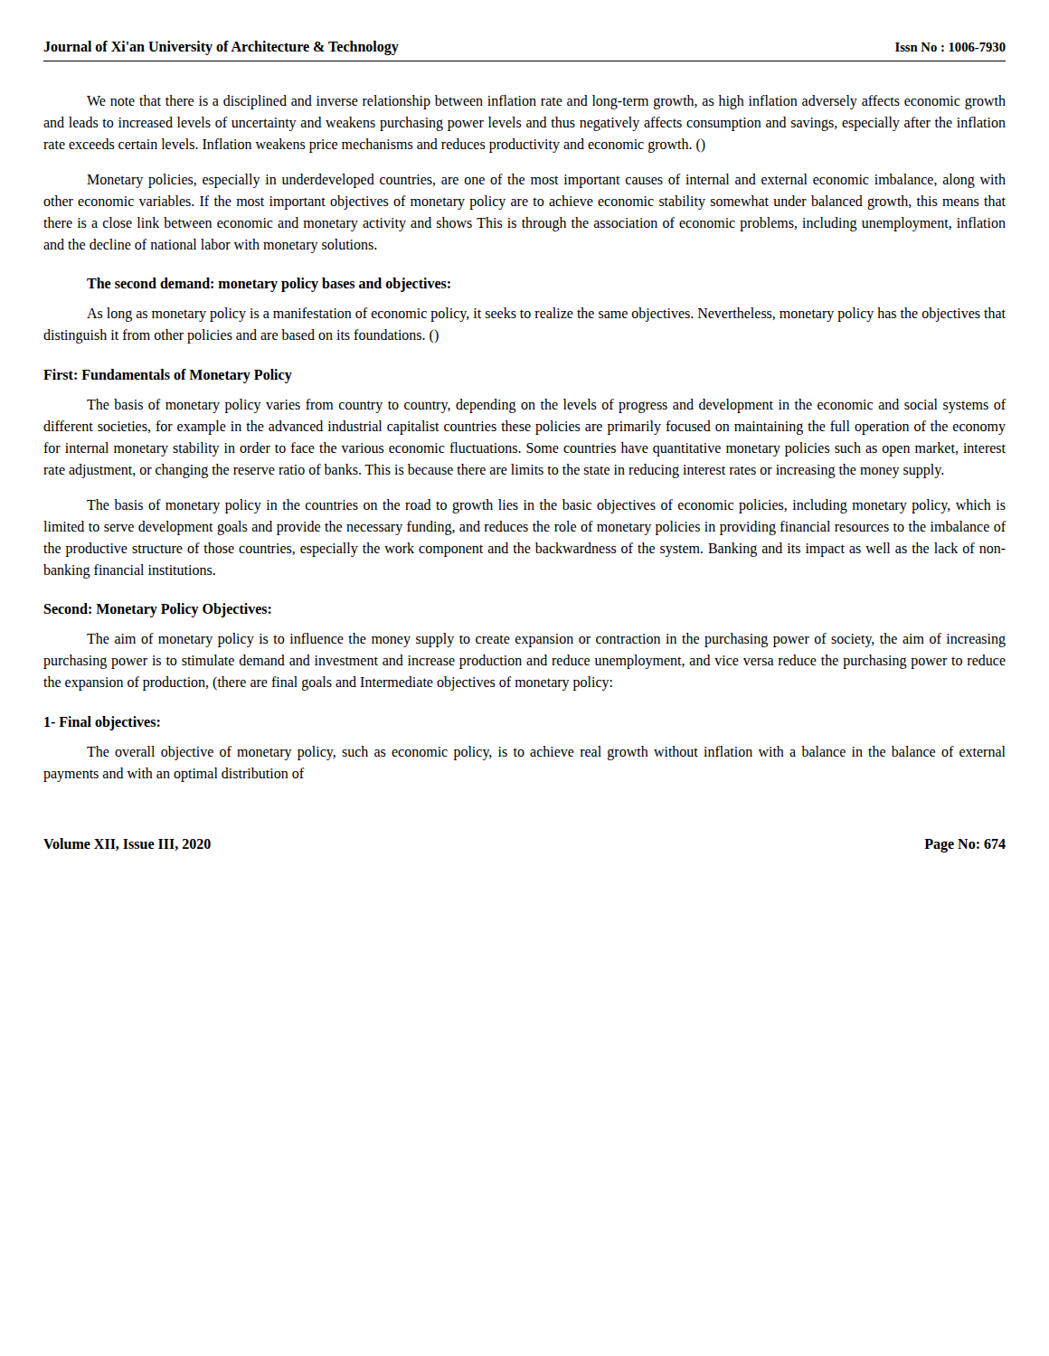Journal of Xi'an University of Architecture & Technology Issn No : 1006-7930
We note that there is a disciplined and inverse relationship between inflation rate and long-term growth, as high inflation adversely affects economic growth and leads to increased levels of uncertainty and weakens purchasing power levels and thus negatively affects consumption and savings, especially after the inflation rate exceeds certain levels. Inflation weakens price mechanisms and reduces productivity and economic growth. ()
Monetary policies, especially in underdeveloped countries, are one of the most important causes of internal and external economic imbalance, along with other economic variables. If the most important objectives of monetary policy are to achieve economic stability somewhat under balanced growth, this means that there is a close link between economic and monetary activity and shows This is through the association of economic problems, including unemployment, inflation and the decline of national labor with monetary solutions.
The second demand: monetary policy bases and objectives:
As long as monetary policy is a manifestation of economic policy, it seeks to realize the same objectives. Nevertheless, monetary policy has the objectives that distinguish it from other policies and are based on its foundations. ()
First: Fundamentals of Monetary Policy
The basis of monetary policy varies from country to country, depending on the levels of progress and development in the economic and social systems of different societies, for example in the advanced industrial capitalist countries these policies are primarily focused on maintaining the full operation of the economy for internal monetary stability in order to face the various economic fluctuations. Some countries have quantitative monetary policies such as open market, interest rate adjustment, or changing the reserve ratio of banks. This is because there are limits to the state in reducing interest rates or increasing the money supply.
The basis of monetary policy in the countries on the road to growth lies in the basic objectives of economic policies, including monetary policy, which is limited to serve development goals and provide the necessary funding, and reduces the role of monetary policies in providing financial resources to the imbalance of the productive structure of those countries, especially the work component and the backwardness of the system. Banking and its impact as well as the lack of non-banking financial institutions.
Second: Monetary Policy Objectives:
The aim of monetary policy is to influence the money supply to create expansion or contraction in the purchasing power of society, the aim of increasing purchasing power is to stimulate demand and investment and increase production and reduce unemployment, and vice versa reduce the purchasing power to reduce the expansion of production, (there are final goals and Intermediate objectives of monetary policy:
1- Final objectives:
The overall objective of monetary policy, such as economic policy, is to achieve real growth without inflation with a balance in the balance of external payments and with an optimal distribution of
Volume XII, Issue III, 2020 Page No: 674